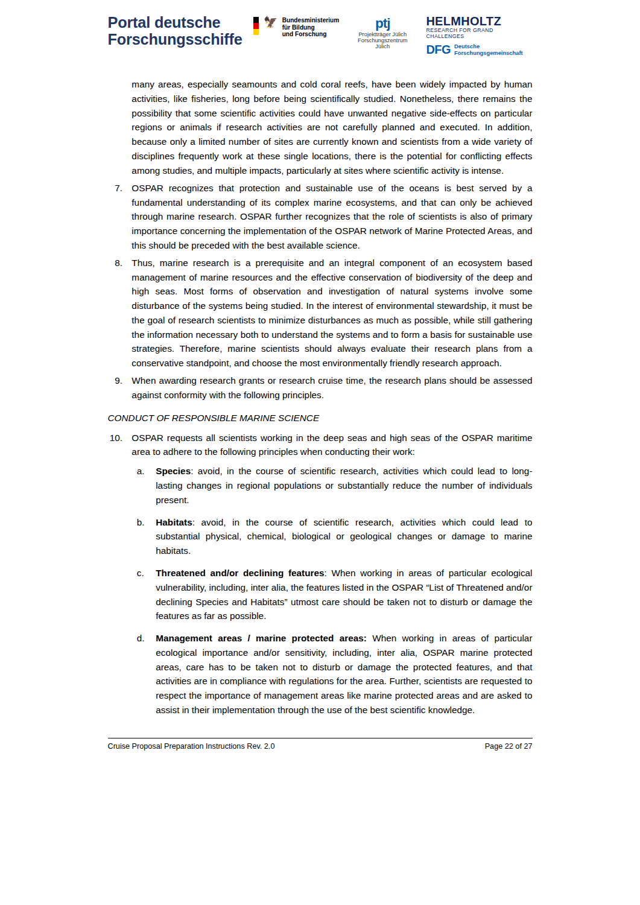Portal deutsche Forschungsschiffe
🦅
Bundesministerium
für Bildung
und Forschung
ptj Projektträger Jülich
Forschungszentrum Jülich
HELMHOLTZ
RESEARCH FOR GRAND CHALLENGES
DFG Deutsche
Forschungsgemeinschaft
many areas, especially seamounts and cold coral reefs, have been widely impacted by human activities, like fisheries, long before being scientifically studied. Nonetheless, there remains the possibility that some scientific activities could have unwanted negative side-effects on particular regions or animals if research activities are not carefully planned and executed. In addition, because only a limited number of sites are currently known and scientists from a wide variety of disciplines frequently work at these single locations, there is the potential for conflicting effects among studies, and multiple impacts, particularly at sites where scientific activity is intense.
7. OSPAR recognizes that protection and sustainable use of the oceans is best served by a fundamental understanding of its complex marine ecosystems, and that can only be achieved through marine research. OSPAR further recognizes that the role of scientists is also of primary importance concerning the implementation of the OSPAR network of Marine Protected Areas, and this should be preceded with the best available science.
8. Thus, marine research is a prerequisite and an integral component of an ecosystem based management of marine resources and the effective conservation of biodiversity of the deep and high seas. Most forms of observation and investigation of natural systems involve some disturbance of the systems being studied. In the interest of environmental stewardship, it must be the goal of research scientists to minimize disturbances as much as possible, while still gathering the information necessary both to understand the systems and to form a basis for sustainable use strategies. Therefore, marine scientists should always evaluate their research plans from a conservative standpoint, and choose the most environmentally friendly research approach.
9. When awarding research grants or research cruise time, the research plans should be assessed against conformity with the following principles.
CONDUCT OF RESPONSIBLE MARINE SCIENCE
10. OSPAR requests all scientists working in the deep seas and high seas of the OSPAR maritime area to adhere to the following principles when conducting their work:
a. Species: avoid, in the course of scientific research, activities which could lead to long-lasting changes in regional populations or substantially reduce the number of individuals present.
b. Habitats: avoid, in the course of scientific research, activities which could lead to substantial physical, chemical, biological or geological changes or damage to marine habitats.
c. Threatened and/or declining features: When working in areas of particular ecological vulnerability, including, inter alia, the features listed in the OSPAR “List of Threatened and/or declining Species and Habitats” utmost care should be taken not to disturb or damage the features as far as possible.
d. Management areas / marine protected areas: When working in areas of particular ecological importance and/or sensitivity, including, inter alia, OSPAR marine protected areas, care has to be taken not to disturb or damage the protected features, and that activities are in compliance with regulations for the area. Further, scientists are requested to respect the importance of management areas like marine protected areas and are asked to assist in their implementation through the use of the best scientific knowledge.
Cruise Proposal Preparation Instructions Rev. 2.0 Page 22 of 27